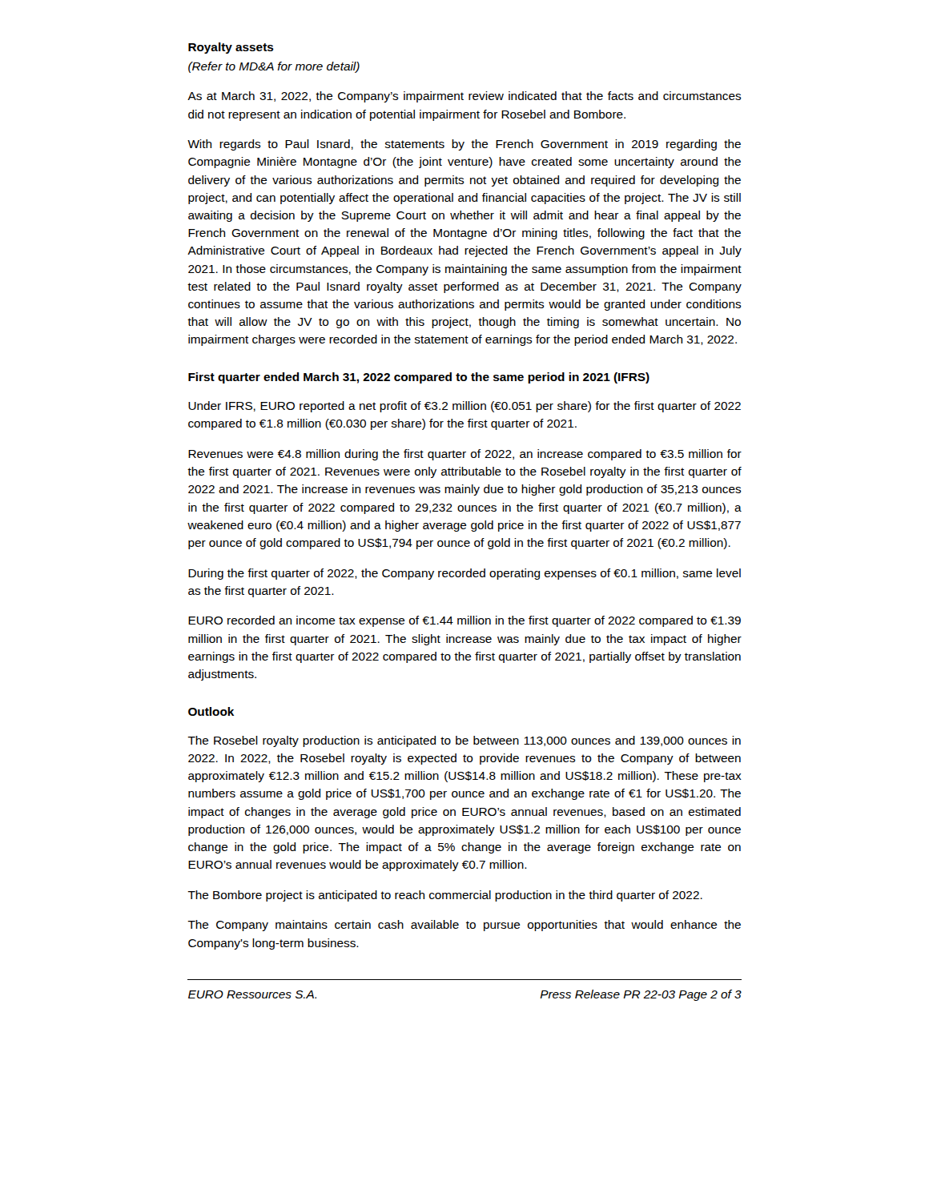Royalty assets
(Refer to MD&A for more detail)
As at March 31, 2022, the Company’s impairment review indicated that the facts and circumstances did not represent an indication of potential impairment for Rosebel and Bombore.
With regards to Paul Isnard, the statements by the French Government in 2019 regarding the Compagnie Minière Montagne d’Or (the joint venture) have created some uncertainty around the delivery of the various authorizations and permits not yet obtained and required for developing the project, and can potentially affect the operational and financial capacities of the project. The JV is still awaiting a decision by the Supreme Court on whether it will admit and hear a final appeal by the French Government on the renewal of the Montagne d’Or mining titles, following the fact that the Administrative Court of Appeal in Bordeaux had rejected the French Government’s appeal in July 2021. In those circumstances, the Company is maintaining the same assumption from the impairment test related to the Paul Isnard royalty asset performed as at December 31, 2021. The Company continues to assume that the various authorizations and permits would be granted under conditions that will allow the JV to go on with this project, though the timing is somewhat uncertain. No impairment charges were recorded in the statement of earnings for the period ended March 31, 2022.
First quarter ended March 31, 2022 compared to the same period in 2021 (IFRS)
Under IFRS, EURO reported a net profit of €3.2 million (€0.051 per share) for the first quarter of 2022 compared to €1.8 million (€0.030 per share) for the first quarter of 2021.
Revenues were €4.8 million during the first quarter of 2022, an increase compared to €3.5 million for the first quarter of 2021. Revenues were only attributable to the Rosebel royalty in the first quarter of 2022 and 2021. The increase in revenues was mainly due to higher gold production of 35,213 ounces in the first quarter of 2022 compared to 29,232 ounces in the first quarter of 2021 (€0.7 million), a weakened euro (€0.4 million) and a higher average gold price in the first quarter of 2022 of US$1,877 per ounce of gold compared to US$1,794 per ounce of gold in the first quarter of 2021 (€0.2 million).
During the first quarter of 2022, the Company recorded operating expenses of €0.1 million, same level as the first quarter of 2021.
EURO recorded an income tax expense of €1.44 million in the first quarter of 2022 compared to €1.39 million in the first quarter of 2021. The slight increase was mainly due to the tax impact of higher earnings in the first quarter of 2022 compared to the first quarter of 2021, partially offset by translation adjustments.
Outlook
The Rosebel royalty production is anticipated to be between 113,000 ounces and 139,000 ounces in 2022. In 2022, the Rosebel royalty is expected to provide revenues to the Company of between approximately €12.3 million and €15.2 million (US$14.8 million and US$18.2 million). These pre-tax numbers assume a gold price of US$1,700 per ounce and an exchange rate of €1 for US$1.20. The impact of changes in the average gold price on EURO’s annual revenues, based on an estimated production of 126,000 ounces, would be approximately US$1.2 million for each US$100 per ounce change in the gold price. The impact of a 5% change in the average foreign exchange rate on EURO’s annual revenues would be approximately €0.7 million.
The Bombore project is anticipated to reach commercial production in the third quarter of 2022.
The Company maintains certain cash available to pursue opportunities that would enhance the Company's long-term business.
EURO Ressources S.A. Press Release PR 22-03 Page 2 of 3